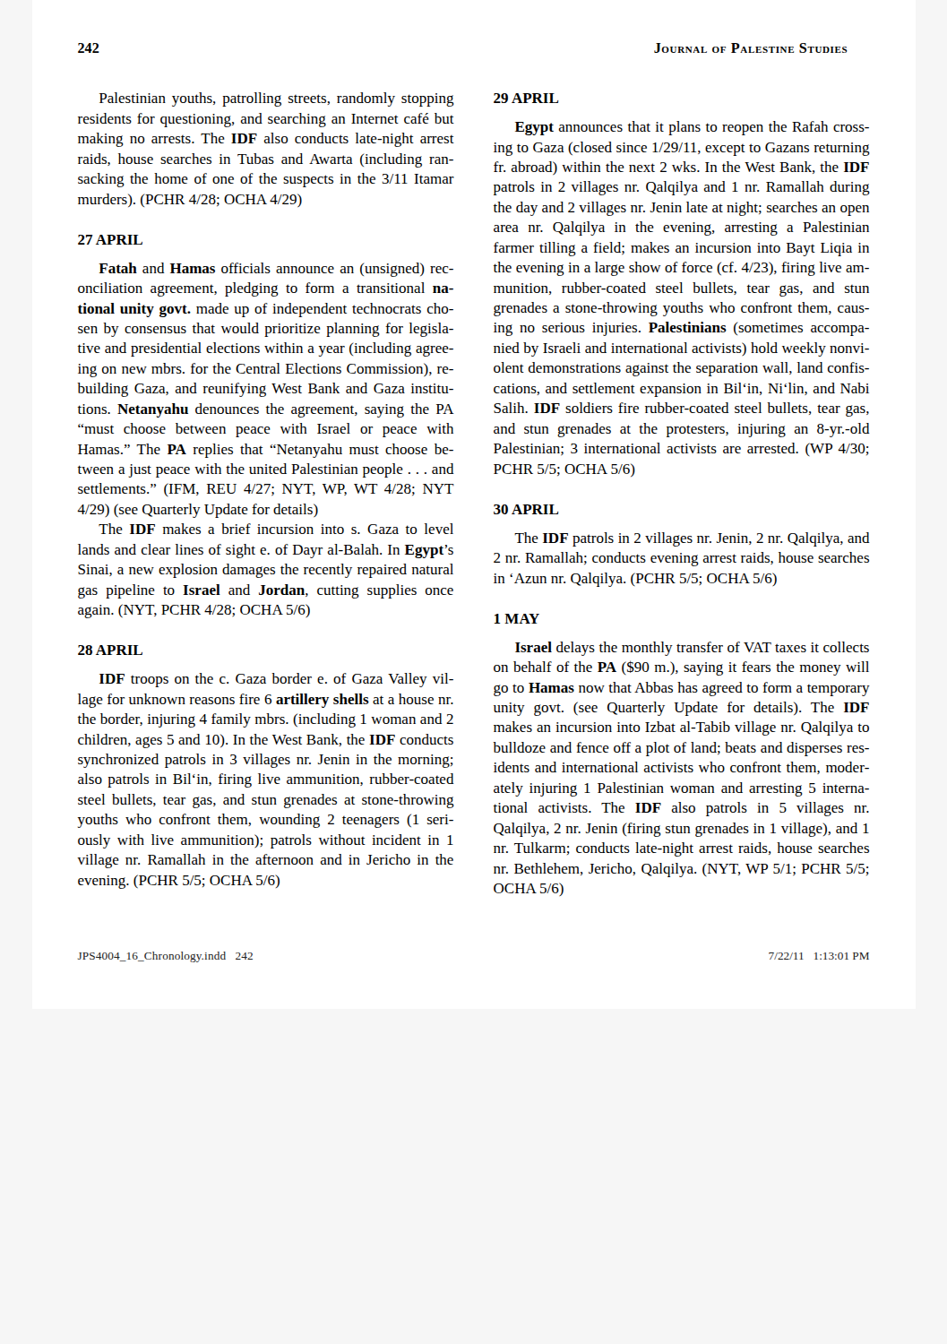242 Journal of Palestine Studies
Palestinian youths, patrolling streets, randomly stopping residents for questioning, and searching an Internet café but making no arrests. The IDF also conducts late-night arrest raids, house searches in Tubas and Awarta (including ransacking the home of one of the suspects in the 3/11 Itamar murders). (PCHR 4/28; OCHA 4/29)
27 APRIL
Fatah and Hamas officials announce an (unsigned) reconciliation agreement, pledging to form a transitional national unity govt. made up of independent technocrats chosen by consensus that would prioritize planning for legislative and presidential elections within a year (including agreeing on new mbrs. for the Central Elections Commission), rebuilding Gaza, and reunifying West Bank and Gaza institutions. Netanyahu denounces the agreement, saying the PA “must choose between peace with Israel or peace with Hamas.” The PA replies that “Netanyahu must choose between a just peace with the united Palestinian people . . . and settlements.” (IFM, REU 4/27; NYT, WP, WT 4/28; NYT 4/29) (see Quarterly Update for details)
The IDF makes a brief incursion into s. Gaza to level lands and clear lines of sight e. of Dayr al-Balah. In Egypt’s Sinai, a new explosion damages the recently repaired natural gas pipeline to Israel and Jordan, cutting supplies once again. (NYT, PCHR 4/28; OCHA 5/6)
28 APRIL
IDF troops on the c. Gaza border e. of Gaza Valley village for unknown reasons fire 6 artillery shells at a house nr. the border, injuring 4 family mbrs. (including 1 woman and 2 children, ages 5 and 10). In the West Bank, the IDF conducts synchronized patrols in 3 villages nr. Jenin in the morning; also patrols in Bil‘in, firing live ammunition, rubber-coated steel bullets, tear gas, and stun grenades at stone-throwing youths who confront them, wounding 2 teenagers (1 seriously with live ammunition); patrols without incident in 1 village nr. Ramallah in the afternoon and in Jericho in the evening. (PCHR 5/5; OCHA 5/6)
29 APRIL
Egypt announces that it plans to reopen the Rafah crossing to Gaza (closed since 1/29/11, except to Gazans returning fr. abroad) within the next 2 wks. In the West Bank, the IDF patrols in 2 villages nr. Qalqilya and 1 nr. Ramallah during the day and 2 villages nr. Jenin late at night; searches an open area nr. Qalqilya in the evening, arresting a Palestinian farmer tilling a field; makes an incursion into Bayt Liqia in the evening in a large show of force (cf. 4/23), firing live ammunition, rubber-coated steel bullets, tear gas, and stun grenades a stone-throwing youths who confront them, causing no serious injuries. Palestinians (sometimes accompanied by Israeli and international activists) hold weekly nonviolent demonstrations against the separation wall, land confiscations, and settlement expansion in Bil‘in, Ni‘lin, and Nabi Salih. IDF soldiers fire rubber-coated steel bullets, tear gas, and stun grenades at the protesters, injuring an 8-yr.-old Palestinian; 3 international activists are arrested. (WP 4/30; PCHR 5/5; OCHA 5/6)
30 APRIL
The IDF patrols in 2 villages nr. Jenin, 2 nr. Qalqilya, and 2 nr. Ramallah; conducts evening arrest raids, house searches in ‘Azun nr. Qalqilya. (PCHR 5/5; OCHA 5/6)
1 MAY
Israel delays the monthly transfer of VAT taxes it collects on behalf of the PA ($90 m.), saying it fears the money will go to Hamas now that Abbas has agreed to form a temporary unity govt. (see Quarterly Update for details). The IDF makes an incursion into Izbat al-Tabib village nr. Qalqilya to bulldoze and fence off a plot of land; beats and disperses residents and international activists who confront them, moderately injuring 1 Palestinian woman and arresting 5 international activists. The IDF also patrols in 5 villages nr. Qalqilya, 2 nr. Jenin (firing stun grenades in 1 village), and 1 nr. Tulkarm; conducts late-night arrest raids, house searches nr. Bethlehem, Jericho, Qalqilya. (NYT, WP 5/1; PCHR 5/5; OCHA 5/6)
JPS4004_16_Chronology.indd 242 7/22/11 1:13:01 PM